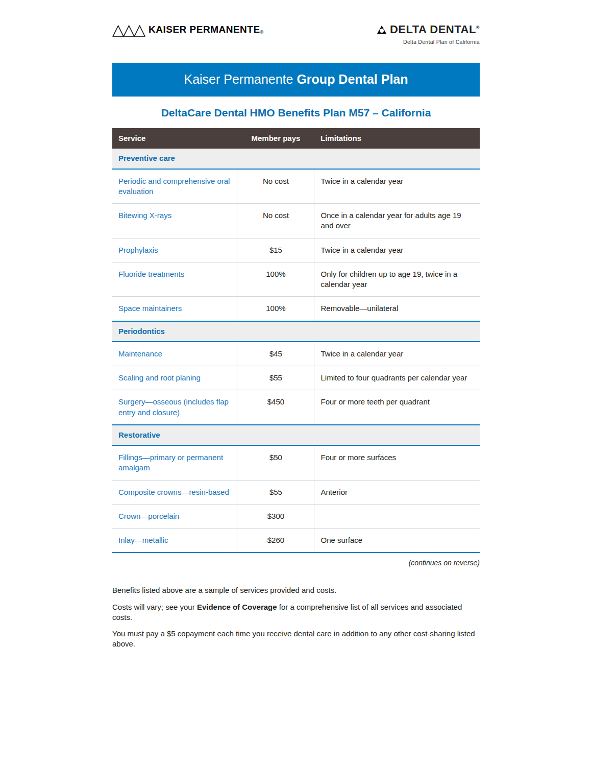△△△ KAISER PERMANENTE®
DELTA DENTAL®
Delta Dental Plan of California
Kaiser Permanente Group Dental Plan
DeltaCare Dental HMO Benefits Plan M57 – California
| Service | Member pays | Limitations |
| --- | --- | --- |
| Preventive care |
| Periodic and comprehensive oral evaluation | No cost | Twice in a calendar year |
| Bitewing X-rays | No cost | Once in a calendar year for adults age 19 and over |
| Prophylaxis | $15 | Twice in a calendar year |
| Fluoride treatments | 100% | Only for children up to age 19, twice in a calendar year |
| Space maintainers | 100% | Removable—unilateral |
| Periodontics |
| Maintenance | $45 | Twice in a calendar year |
| Scaling and root planing | $55 | Limited to four quadrants per calendar year |
| Surgery—osseous (includes flap entry and closure) | $450 | Four or more teeth per quadrant |
| Restorative |
| Fillings—primary or permanent amalgam | $50 | Four or more surfaces |
| Composite crowns—resin-based | $55 | Anterior |
| Crown—porcelain | $300 | |
| Inlay—metallic | $260 | One surface |
(continues on reverse)
Benefits listed above are a sample of services provided and costs.
Costs will vary; see your Evidence of Coverage for a comprehensive list of all services and associated costs.
You must pay a $5 copayment each time you receive dental care in addition to any other cost-sharing listed above.